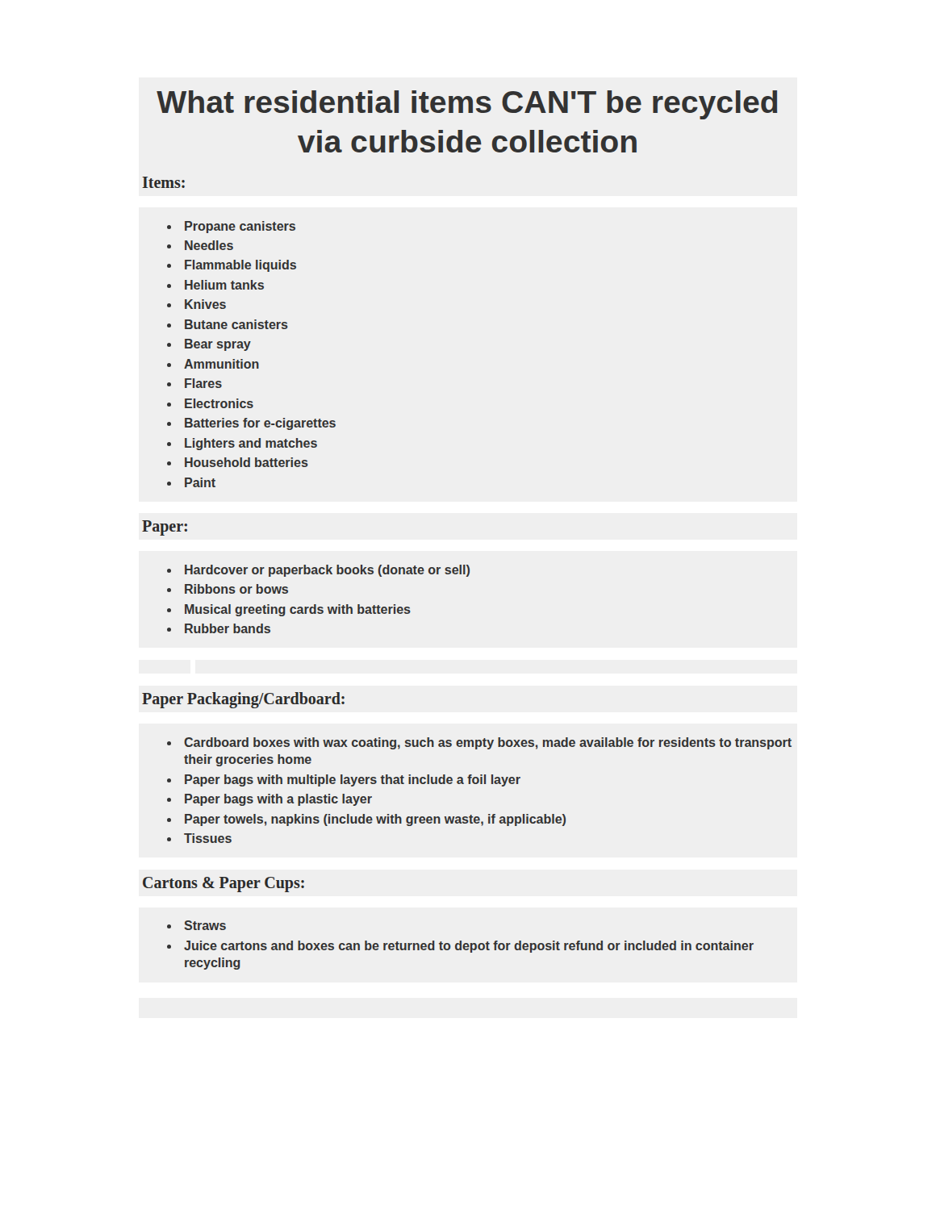What residential items CAN'T be recycled via curbside collection
Items:
Propane canisters
Needles
Flammable liquids
Helium tanks
Knives
Butane canisters
Bear spray
Ammunition
Flares
Electronics
Batteries for e-cigarettes
Lighters and matches
Household batteries
Paint
Paper:
Hardcover or paperback books (donate or sell)
Ribbons or bows
Musical greeting cards with batteries
Rubber bands
Paper Packaging/Cardboard:
Cardboard boxes with wax coating, such as empty boxes, made available for residents to transport their groceries home
Paper bags with multiple layers that include a foil layer
Paper bags with a plastic layer
Paper towels, napkins (include with green waste, if applicable)
Tissues
Cartons & Paper Cups:
Straws
Juice cartons and boxes can be returned to depot for deposit refund or included in container recycling